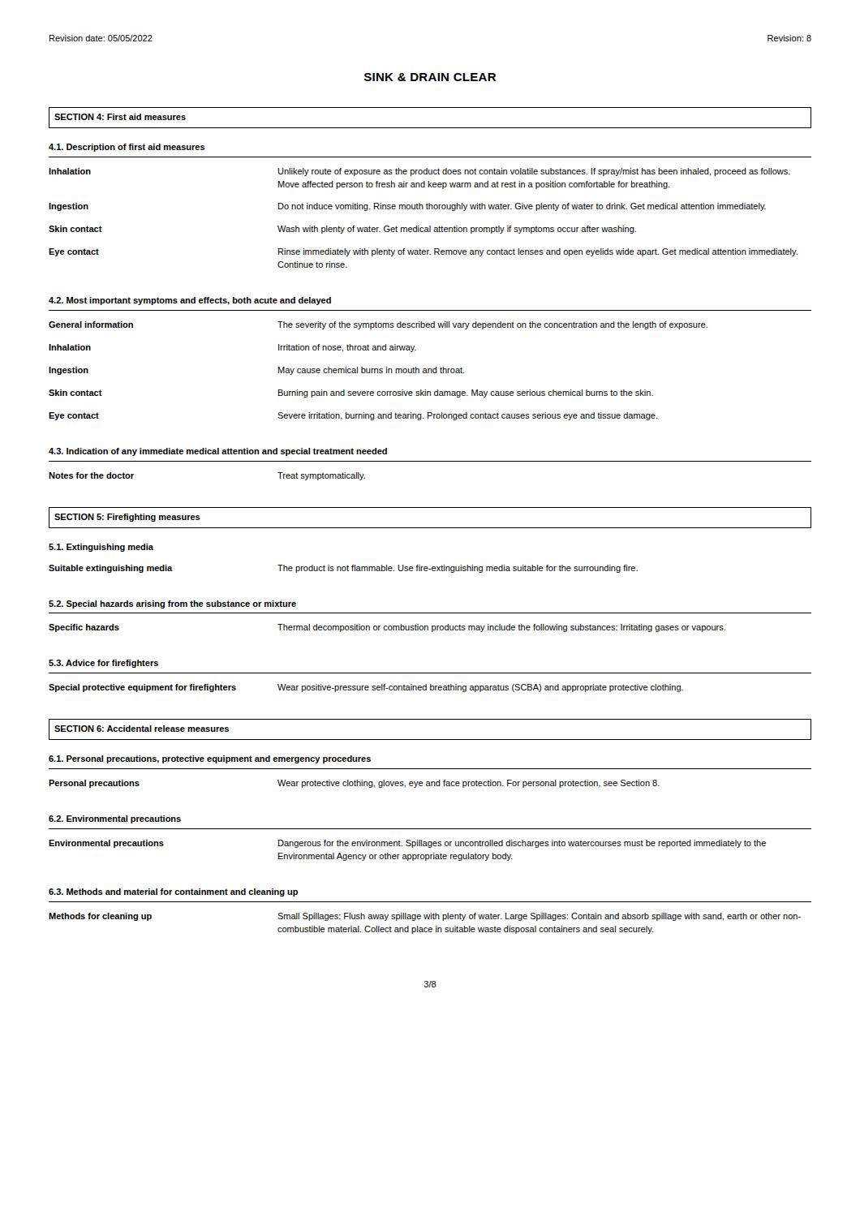Revision date: 05/05/2022 Revision: 8
SINK & DRAIN CLEAR
SECTION 4: First aid measures
4.1. Description of first aid measures
| Inhalation | Unlikely route of exposure as the product does not contain volatile substances. If spray/mist has been inhaled, proceed as follows. Move affected person to fresh air and keep warm and at rest in a position comfortable for breathing. |
| Ingestion | Do not induce vomiting. Rinse mouth thoroughly with water. Give plenty of water to drink. Get medical attention immediately. |
| Skin contact | Wash with plenty of water. Get medical attention promptly if symptoms occur after washing. |
| Eye contact | Rinse immediately with plenty of water. Remove any contact lenses and open eyelids wide apart. Get medical attention immediately. Continue to rinse. |
4.2. Most important symptoms and effects, both acute and delayed
| General information | The severity of the symptoms described will vary dependent on the concentration and the length of exposure. |
| Inhalation | Irritation of nose, throat and airway. |
| Ingestion | May cause chemical burns in mouth and throat. |
| Skin contact | Burning pain and severe corrosive skin damage. May cause serious chemical burns to the skin. |
| Eye contact | Severe irritation, burning and tearing. Prolonged contact causes serious eye and tissue damage. |
4.3. Indication of any immediate medical attention and special treatment needed
| Notes for the doctor | Treat symptomatically. |
SECTION 5: Firefighting measures
5.1. Extinguishing media
| Suitable extinguishing media | The product is not flammable. Use fire-extinguishing media suitable for the surrounding fire. |
5.2. Special hazards arising from the substance or mixture
| Specific hazards | Thermal decomposition or combustion products may include the following substances: Irritating gases or vapours. |
5.3. Advice for firefighters
| Special protective equipment for firefighters | Wear positive-pressure self-contained breathing apparatus (SCBA) and appropriate protective clothing. |
SECTION 6: Accidental release measures
6.1. Personal precautions, protective equipment and emergency procedures
| Personal precautions | Wear protective clothing, gloves, eye and face protection. For personal protection, see Section 8. |
6.2. Environmental precautions
| Environmental precautions | Dangerous for the environment. Spillages or uncontrolled discharges into watercourses must be reported immediately to the Environmental Agency or other appropriate regulatory body. |
6.3. Methods and material for containment and cleaning up
| Methods for cleaning up | Small Spillages: Flush away spillage with plenty of water. Large Spillages: Contain and absorb spillage with sand, earth or other non-combustible material. Collect and place in suitable waste disposal containers and seal securely. |
3/8